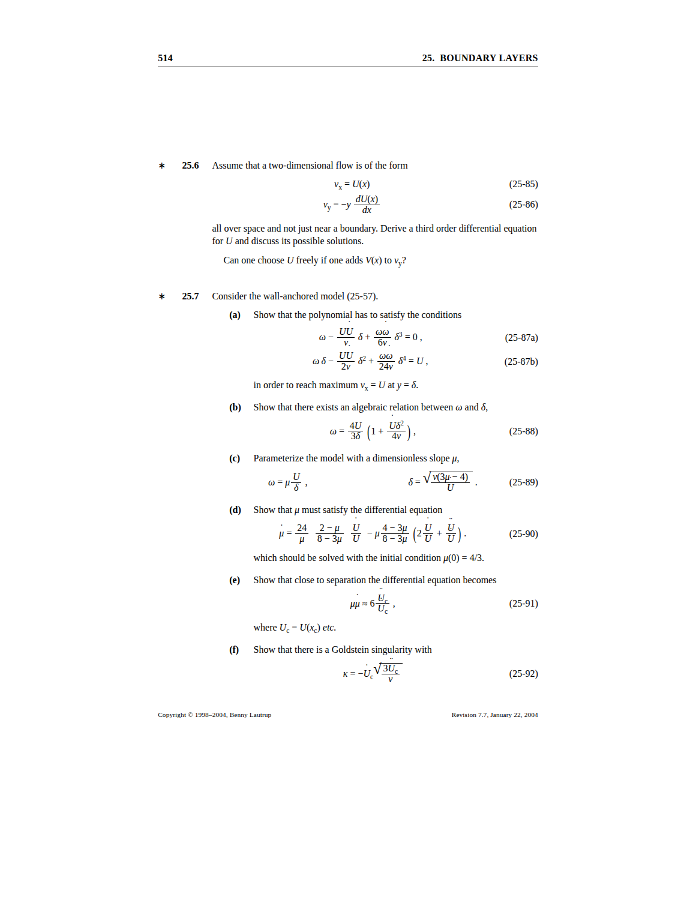514 25. BOUNDARY LAYERS
∗
25.6
Assume that a two-dimensional flow is of the form
vx = U(x)
(25-85)
vy = −y dU(x) dx
(25-86)
all over space and not just near a boundary. Derive a third order differential equation for U and discuss its possible solutions.
Can one choose U freely if one adds V(x) to vy?
∗
25.7
Consider the wall-anchored model (25-57).
(a)
Show that the polynomial has to satisfy the conditions
ω − UU ν δ + ωω 6ν δ3 = 0 ,
(25-87a)
ω δ − UU 2ν δ2 + ωω 24ν δ4 = U ,
(25-87b)
in order to reach maximum vx = U at y = δ.
(b)
Show that there exists an algebraic relation between ω and δ,
ω = 4U 3δ (1 + Uδ24ν) ,
(25-88)
(c)
Parameterize the model with a dimensionless slope μ,
ω = μUδ , δ = ν(3μ − 4) U .
(25-89)
(d)
Show that μ must satisfy the differential equation
μ = 24 μ 2 − μ 8 − 3μ UU − μ 4 − 3μ 8 − 3μ (2UU + UU) .
(25-90)
which should be solved with the initial condition μ(0) = 4/3.
(e)
Show that close to separation the differential equation becomes
μμ ≈ 6Uc Uc ,
(25-91)
where Uc = U(xc) etc.
(f)
Show that there is a Goldstein singularity with
κ = −Uc3Uc ν
(25-92)
Copyright © 1998–2004, Benny Lautrup Revision 7.7, January 22, 2004